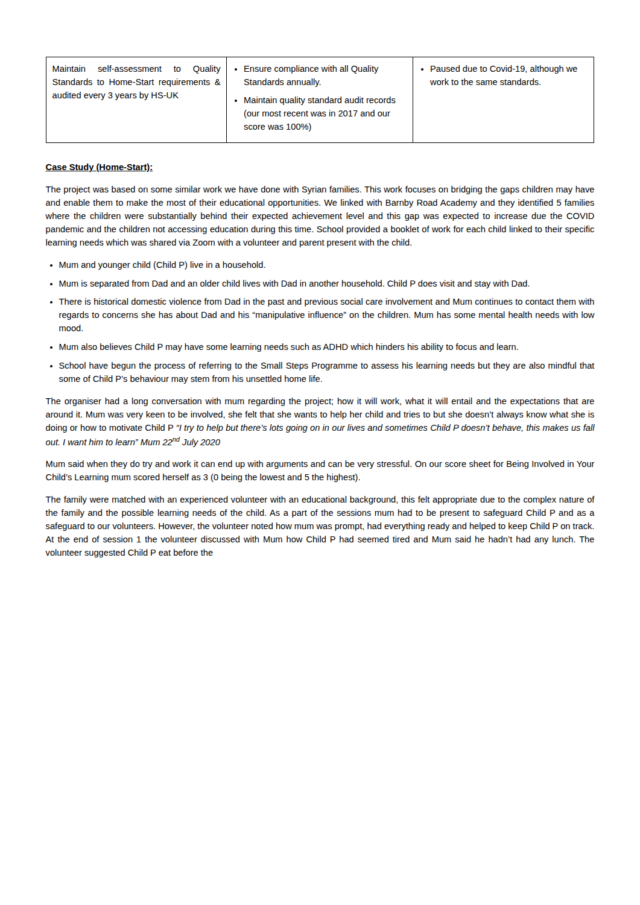| Maintain self-assessment to Quality Standards to Home-Start requirements & audited every 3 years by HS-UK | Ensure compliance with all Quality Standards annually. Maintain quality standard audit records (our most recent was in 2017 and our score was 100%) | Paused due to Covid-19, although we work to the same standards. |
Case Study (Home-Start):
The project was based on some similar work we have done with Syrian families. This work focuses on bridging the gaps children may have and enable them to make the most of their educational opportunities. We linked with Barnby Road Academy and they identified 5 families where the children were substantially behind their expected achievement level and this gap was expected to increase due the COVID pandemic and the children not accessing education during this time. School provided a booklet of work for each child linked to their specific learning needs which was shared via Zoom with a volunteer and parent present with the child.
Mum and younger child (Child P) live in a household.
Mum is separated from Dad and an older child lives with Dad in another household. Child P does visit and stay with Dad.
There is historical domestic violence from Dad in the past and previous social care involvement and Mum continues to contact them with regards to concerns she has about Dad and his “manipulative influence” on the children. Mum has some mental health needs with low mood.
Mum also believes Child P may have some learning needs such as ADHD which hinders his ability to focus and learn.
School have begun the process of referring to the Small Steps Programme to assess his learning needs but they are also mindful that some of Child P’s behaviour may stem from his unsettled home life.
The organiser had a long conversation with mum regarding the project; how it will work, what it will entail and the expectations that are around it. Mum was very keen to be involved, she felt that she wants to help her child and tries to but she doesn’t always know what she is doing or how to motivate Child P “I try to help but there’s lots going on in our lives and sometimes Child P doesn’t behave, this makes us fall out. I want him to learn” Mum 22nd July 2020
Mum said when they do try and work it can end up with arguments and can be very stressful. On our score sheet for Being Involved in Your Child’s Learning mum scored herself as 3 (0 being the lowest and 5 the highest).
The family were matched with an experienced volunteer with an educational background, this felt appropriate due to the complex nature of the family and the possible learning needs of the child. As a part of the sessions mum had to be present to safeguard Child P and as a safeguard to our volunteers. However, the volunteer noted how mum was prompt, had everything ready and helped to keep Child P on track. At the end of session 1 the volunteer discussed with Mum how Child P had seemed tired and Mum said he hadn’t had any lunch. The volunteer suggested Child P eat before the